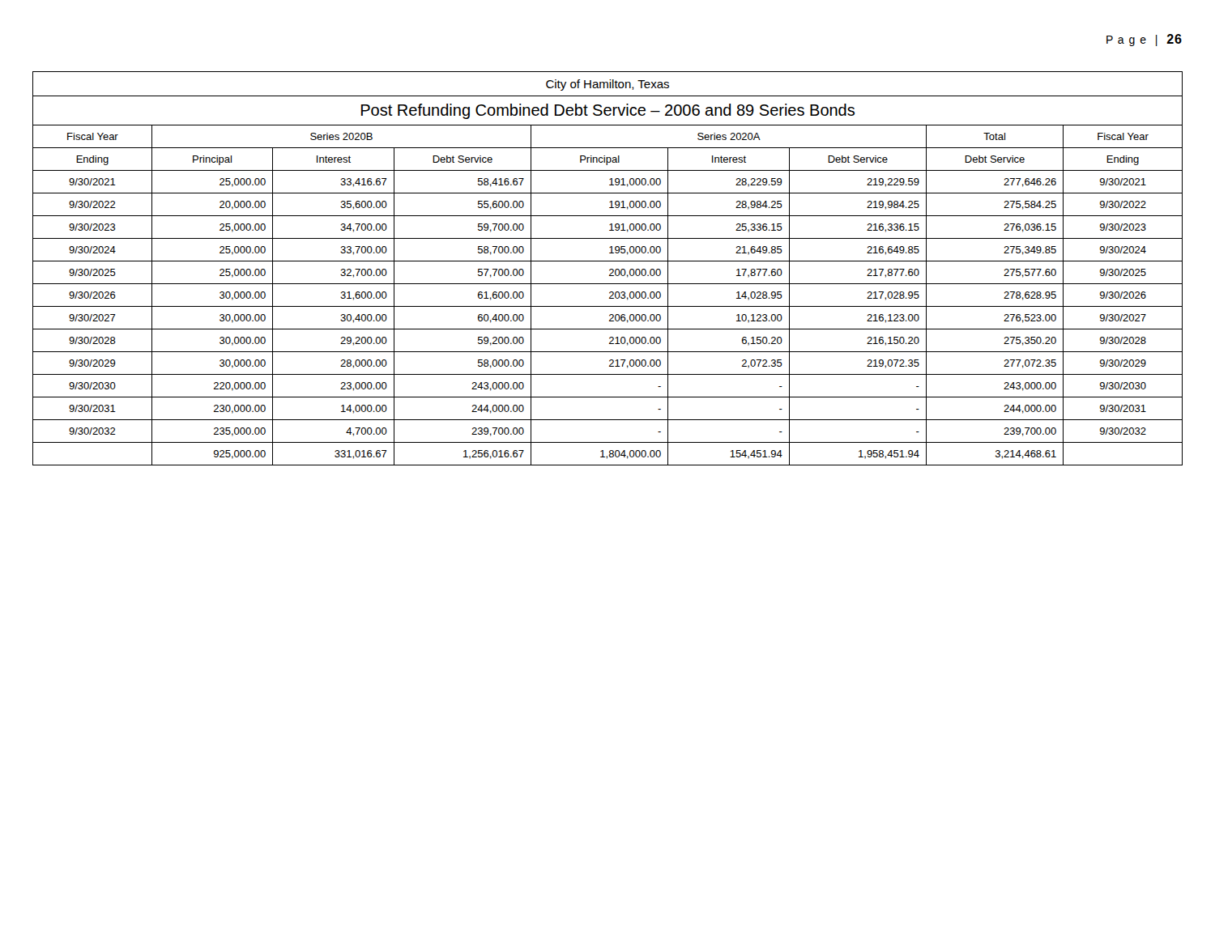P a g e | 26
| City of Hamilton, Texas |
| Post Refunding Combined Debt Service – 2006 and 89 Series Bonds |
| Fiscal Year | Series 2020B | Series 2020A | Total | Fiscal Year |
| Ending | Principal | Interest | Debt Service | Principal | Interest | Debt Service | Debt Service | Ending |
| 9/30/2021 | 25,000.00 | 33,416.67 | 58,416.67 | 191,000.00 | 28,229.59 | 219,229.59 | 277,646.26 | 9/30/2021 |
| 9/30/2022 | 20,000.00 | 35,600.00 | 55,600.00 | 191,000.00 | 28,984.25 | 219,984.25 | 275,584.25 | 9/30/2022 |
| 9/30/2023 | 25,000.00 | 34,700.00 | 59,700.00 | 191,000.00 | 25,336.15 | 216,336.15 | 276,036.15 | 9/30/2023 |
| 9/30/2024 | 25,000.00 | 33,700.00 | 58,700.00 | 195,000.00 | 21,649.85 | 216,649.85 | 275,349.85 | 9/30/2024 |
| 9/30/2025 | 25,000.00 | 32,700.00 | 57,700.00 | 200,000.00 | 17,877.60 | 217,877.60 | 275,577.60 | 9/30/2025 |
| 9/30/2026 | 30,000.00 | 31,600.00 | 61,600.00 | 203,000.00 | 14,028.95 | 217,028.95 | 278,628.95 | 9/30/2026 |
| 9/30/2027 | 30,000.00 | 30,400.00 | 60,400.00 | 206,000.00 | 10,123.00 | 216,123.00 | 276,523.00 | 9/30/2027 |
| 9/30/2028 | 30,000.00 | 29,200.00 | 59,200.00 | 210,000.00 | 6,150.20 | 216,150.20 | 275,350.20 | 9/30/2028 |
| 9/30/2029 | 30,000.00 | 28,000.00 | 58,000.00 | 217,000.00 | 2,072.35 | 219,072.35 | 277,072.35 | 9/30/2029 |
| 9/30/2030 | 220,000.00 | 23,000.00 | 243,000.00 | - | - | - | 243,000.00 | 9/30/2030 |
| 9/30/2031 | 230,000.00 | 14,000.00 | 244,000.00 | - | - | - | 244,000.00 | 9/30/2031 |
| 9/30/2032 | 235,000.00 | 4,700.00 | 239,700.00 | - | - | - | 239,700.00 | 9/30/2032 |
| | 925,000.00 | 331,016.67 | 1,256,016.67 | 1,804,000.00 | 154,451.94 | 1,958,451.94 | 3,214,468.61 | |